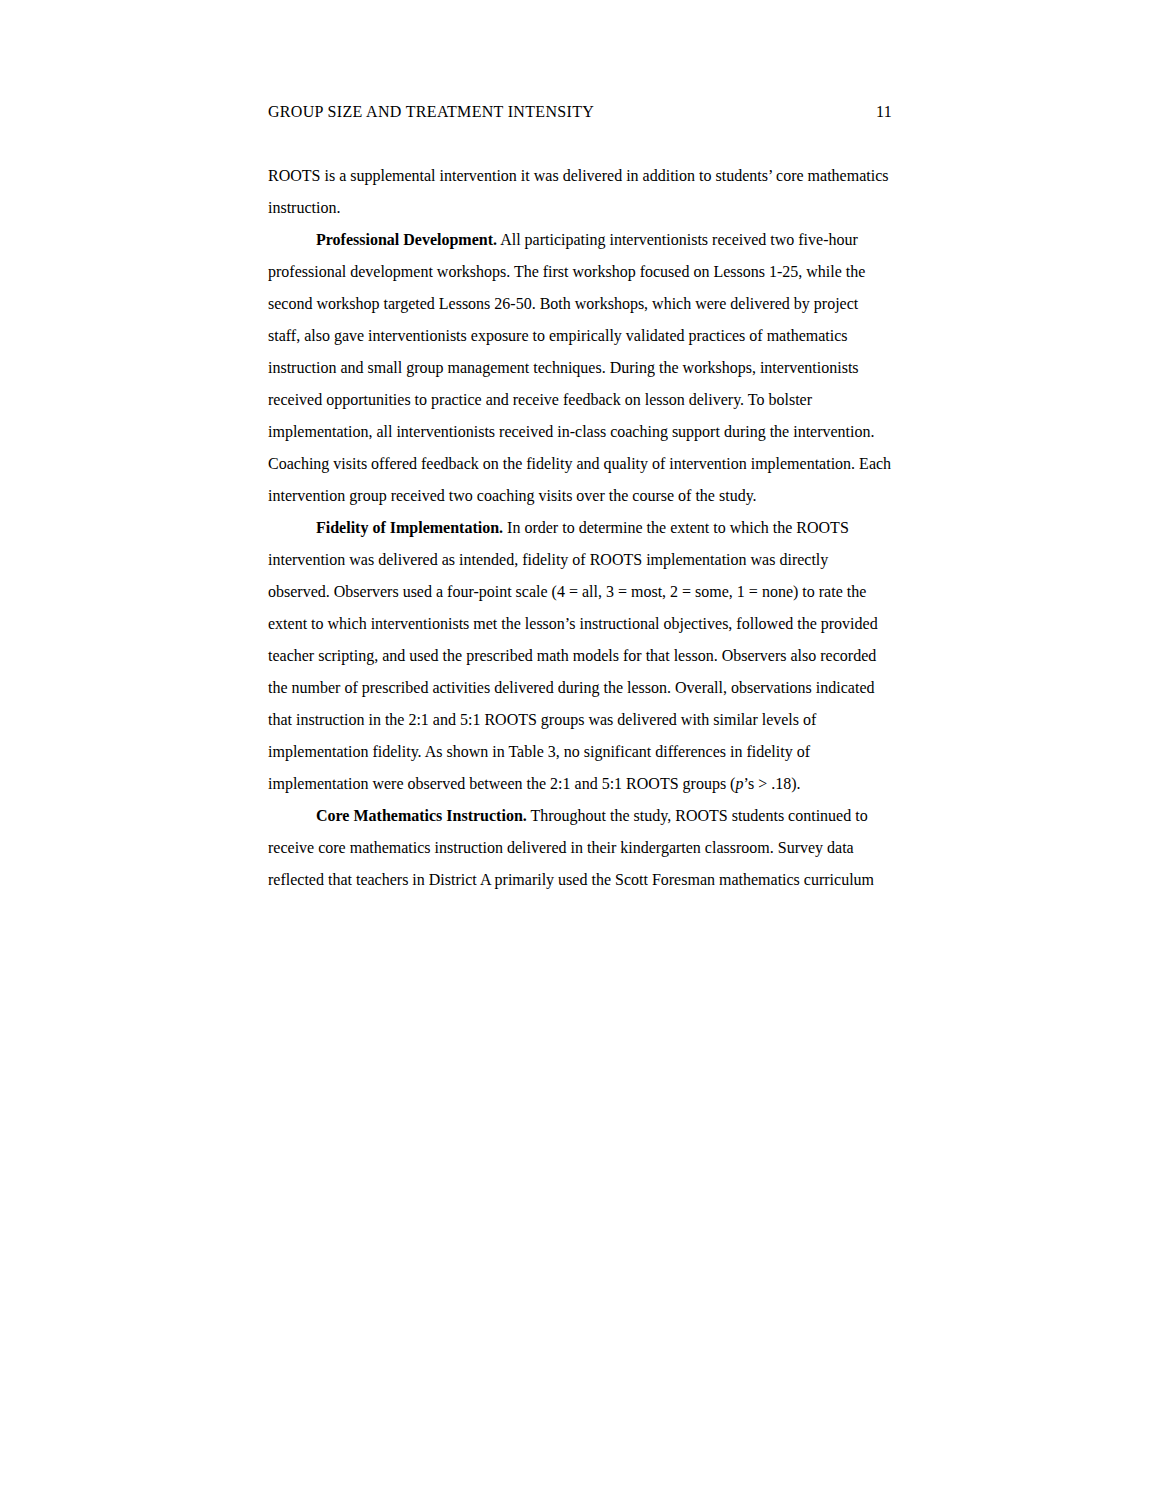Group Size and Treatment Intensity 11
ROOTS is a supplemental intervention it was delivered in addition to students’ core mathematics instruction.
Professional Development. All participating interventionists received two five-hour professional development workshops. The first workshop focused on Lessons 1-25, while the second workshop targeted Lessons 26-50. Both workshops, which were delivered by project staff, also gave interventionists exposure to empirically validated practices of mathematics instruction and small group management techniques. During the workshops, interventionists received opportunities to practice and receive feedback on lesson delivery. To bolster implementation, all interventionists received in-class coaching support during the intervention. Coaching visits offered feedback on the fidelity and quality of intervention implementation. Each intervention group received two coaching visits over the course of the study.
Fidelity of Implementation. In order to determine the extent to which the ROOTS intervention was delivered as intended, fidelity of ROOTS implementation was directly observed. Observers used a four-point scale (4 = all, 3 = most, 2 = some, 1 = none) to rate the extent to which interventionists met the lesson’s instructional objectives, followed the provided teacher scripting, and used the prescribed math models for that lesson. Observers also recorded the number of prescribed activities delivered during the lesson. Overall, observations indicated that instruction in the 2:1 and 5:1 ROOTS groups was delivered with similar levels of implementation fidelity. As shown in Table 3, no significant differences in fidelity of implementation were observed between the 2:1 and 5:1 ROOTS groups (p’s > .18).
Core Mathematics Instruction. Throughout the study, ROOTS students continued to receive core mathematics instruction delivered in their kindergarten classroom. Survey data reflected that teachers in District A primarily used the Scott Foresman mathematics curriculum